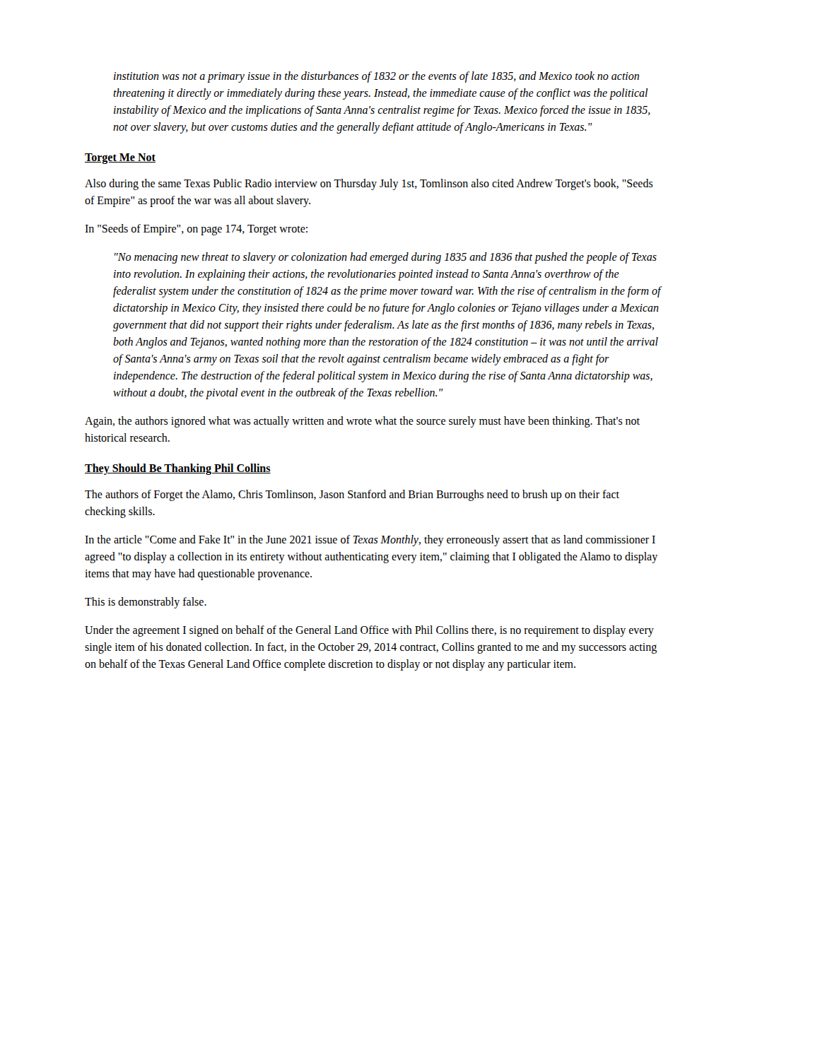institution was not a primary issue in the disturbances of 1832 or the events of late 1835, and Mexico took no action threatening it directly or immediately during these years. Instead, the immediate cause of the conflict was the political instability of Mexico and the implications of Santa Anna's centralist regime for Texas. Mexico forced the issue in 1835, not over slavery, but over customs duties and the generally defiant attitude of Anglo-Americans in Texas."
Torget Me Not
Also during the same Texas Public Radio interview on Thursday July 1st, Tomlinson also cited Andrew Torget's book, "Seeds of Empire" as proof the war was all about slavery.
In "Seeds of Empire", on page 174, Torget wrote:
"No menacing new threat to slavery or colonization had emerged during 1835 and 1836 that pushed the people of Texas into revolution. In explaining their actions, the revolutionaries pointed instead to Santa Anna's overthrow of the federalist system under the constitution of 1824 as the prime mover toward war. With the rise of centralism in the form of dictatorship in Mexico City, they insisted there could be no future for Anglo colonies or Tejano villages under a Mexican government that did not support their rights under federalism. As late as the first months of 1836, many rebels in Texas, both Anglos and Tejanos, wanted nothing more than the restoration of the 1824 constitution – it was not until the arrival of Santa's Anna's army on Texas soil that the revolt against centralism became widely embraced as a fight for independence. The destruction of the federal political system in Mexico during the rise of Santa Anna dictatorship was, without a doubt, the pivotal event in the outbreak of the Texas rebellion."
Again, the authors ignored what was actually written and wrote what the source surely must have been thinking. That's not historical research.
They Should Be Thanking Phil Collins
The authors of Forget the Alamo, Chris Tomlinson, Jason Stanford and Brian Burroughs need to brush up on their fact checking skills.
In the article "Come and Fake It" in the June 2021 issue of Texas Monthly, they erroneously assert that as land commissioner I agreed "to display a collection in its entirety without authenticating every item," claiming that I obligated the Alamo to display items that may have had questionable provenance.
This is demonstrably false.
Under the agreement I signed on behalf of the General Land Office with Phil Collins there, is no requirement to display every single item of his donated collection. In fact, in the October 29, 2014 contract, Collins granted to me and my successors acting on behalf of the Texas General Land Office complete discretion to display or not display any particular item.